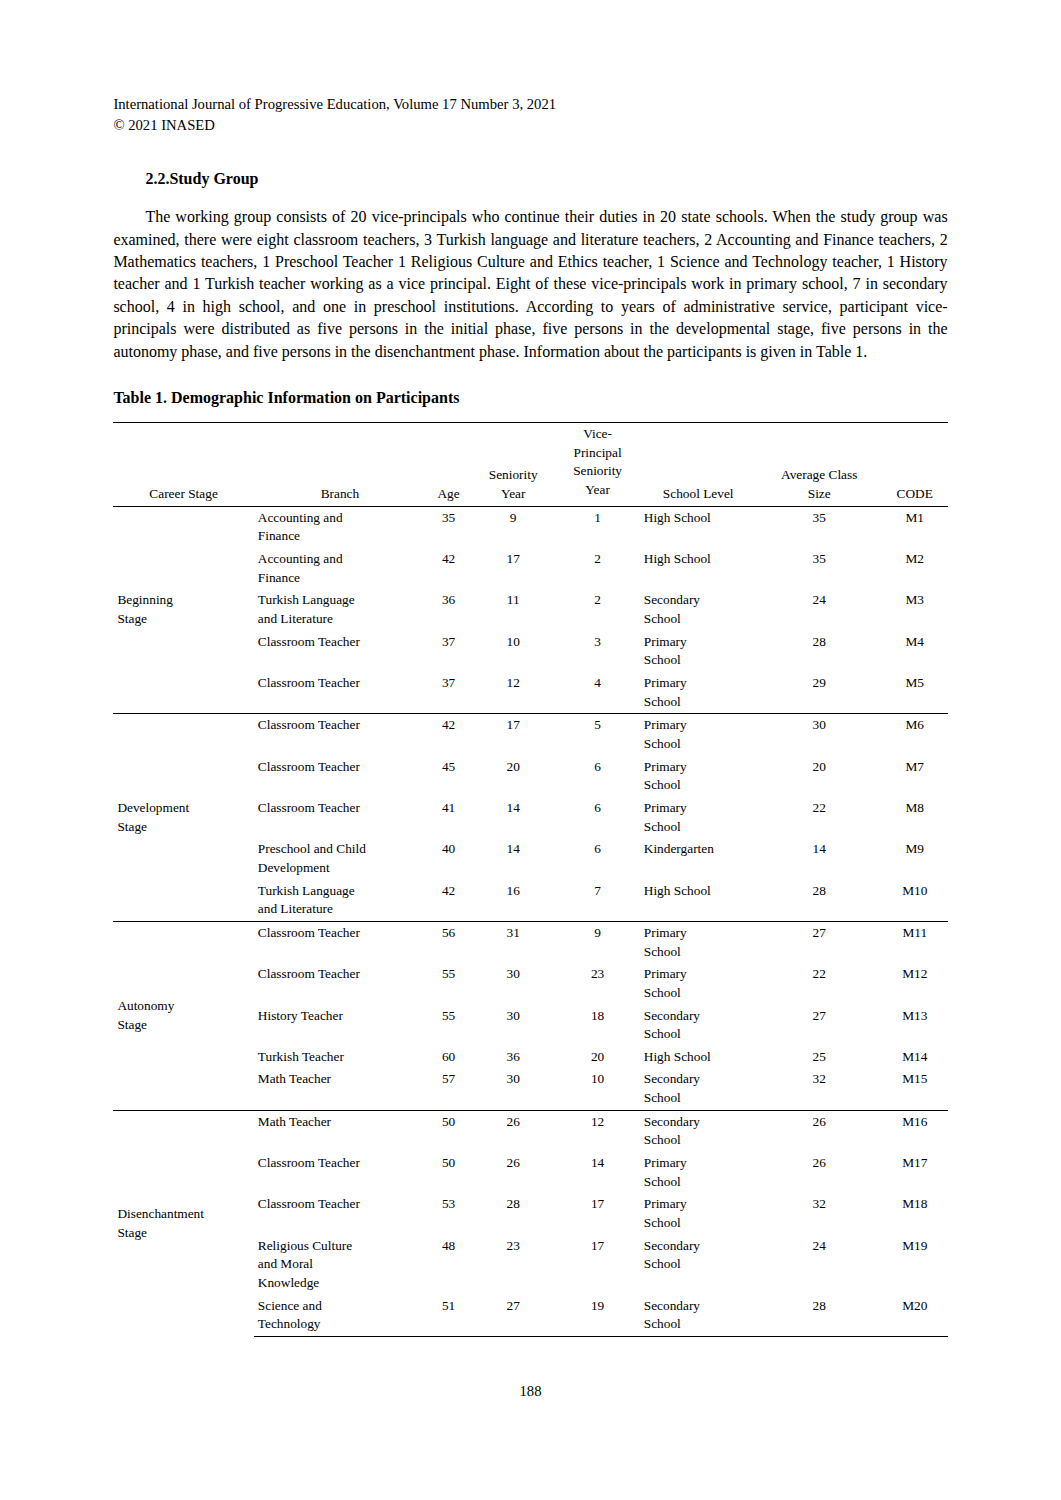International Journal of Progressive Education, Volume 17 Number 3, 2021
© 2021 INASED
2.2.Study Group
The working group consists of 20 vice-principals who continue their duties in 20 state schools. When the study group was examined, there were eight classroom teachers, 3 Turkish language and literature teachers, 2 Accounting and Finance teachers, 2 Mathematics teachers, 1 Preschool Teacher 1 Religious Culture and Ethics teacher, 1 Science and Technology teacher, 1 History teacher and 1 Turkish teacher working as a vice principal. Eight of these vice-principals work in primary school, 7 in secondary school, 4 in high school, and one in preschool institutions. According to years of administrative service, participant vice-principals were distributed as five persons in the initial phase, five persons in the developmental stage, five persons in the autonomy phase, and five persons in the disenchantment phase. Information about the participants is given in Table 1.
Table 1. Demographic Information on Participants
| Career Stage | Branch | Age | Seniority Year | Vice- Principal Seniority Year | School Level | Average Class Size | CODE |
| --- | --- | --- | --- | --- | --- | --- | --- |
| Beginning Stage | Accounting and Finance | 35 | 9 | 1 | High School | 35 | M1 |
| Accounting and Finance | 42 | 17 | 2 | High School | 35 | M2 |
| Turkish Language and Literature | 36 | 11 | 2 | Secondary School | 24 | M3 |
| Classroom Teacher | 37 | 10 | 3 | Primary School | 28 | M4 |
| Classroom Teacher | 37 | 12 | 4 | Primary School | 29 | M5 |
| Development Stage | Classroom Teacher | 42 | 17 | 5 | Primary School | 30 | M6 |
| Classroom Teacher | 45 | 20 | 6 | Primary School | 20 | M7 |
| Classroom Teacher | 41 | 14 | 6 | Primary School | 22 | M8 |
| Preschool and Child Development | 40 | 14 | 6 | Kindergarten | 14 | M9 |
| Turkish Language and Literature | 42 | 16 | 7 | High School | 28 | M10 |
| Autonomy Stage | Classroom Teacher | 56 | 31 | 9 | Primary School | 27 | M11 |
| Classroom Teacher | 55 | 30 | 23 | Primary School | 22 | M12 |
| History Teacher | 55 | 30 | 18 | Secondary School | 27 | M13 |
| Turkish Teacher | 60 | 36 | 20 | High School | 25 | M14 |
| Math Teacher | 57 | 30 | 10 | Secondary School | 32 | M15 |
| Disenchantment Stage | Math Teacher | 50 | 26 | 12 | Secondary School | 26 | M16 |
| Classroom Teacher | 50 | 26 | 14 | Primary School | 26 | M17 |
| Classroom Teacher | 53 | 28 | 17 | Primary School | 32 | M18 |
| Religious Culture and Moral Knowledge | 48 | 23 | 17 | Secondary School | 24 | M19 |
| Science and Technology | 51 | 27 | 19 | Secondary School | 28 | M20 |
188